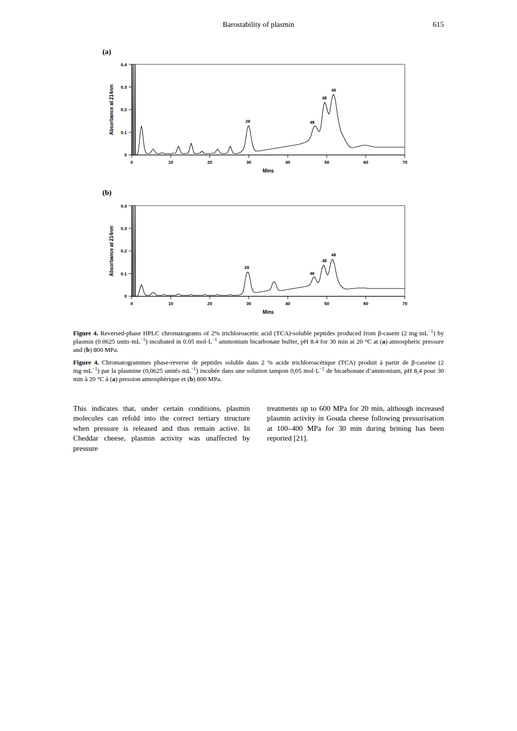Barostability of plasmin 615
(a)
0 0.1 0.2 0.3 0.4 Absorbance at 214nm 0 10 20 30 40 50 60 70 Mins 29 48 49 48
(b)
0 0.1 0.2 0.3 0.4 Absorbance at 214nm 0 10 20 30 40 50 60 70 Mins 29 48 49 46
Figure 4. Reversed-phase HPLC chromatograms of 2% trichloroacetic acid (TCA)-soluble peptides produced from β-casein (2 mg·mL−1) by plasmin (0.0625 units·mL−1) incubated in 0.05 mol·L−1 ammonium bicarbonate buffer, pH 8.4 for 30 min at 20 °C at (a) atmospheric pressure and (b) 800 MPa.
Figure 4. Chromatogrammes phase-reverse de peptides soluble dans 2 % acide trichloroacétique (TCA) produit à partir de β-caseine (2 mg·mL−1) par la plasmine (0,0625 unités·mL−1) incubée dans une solution tampon 0,05 mol·L−1 de bicarbonate d’ammonium, pH 8,4 pour 30 min à 20 °C à (a) pression atmosphérique et (b) 800 MPa.
This indicates that, under certain conditions, plasmin molecules can refold into the correct tertiary structure when pressure is released and thus remain active. In Cheddar cheese, plasmin activity was unaffected by pressure
treatments up to 600 MPa for 20 min, although increased plasmin activity in Gouda cheese following pressurisation at 100–400 MPa for 30 min during brining has been reported [21].